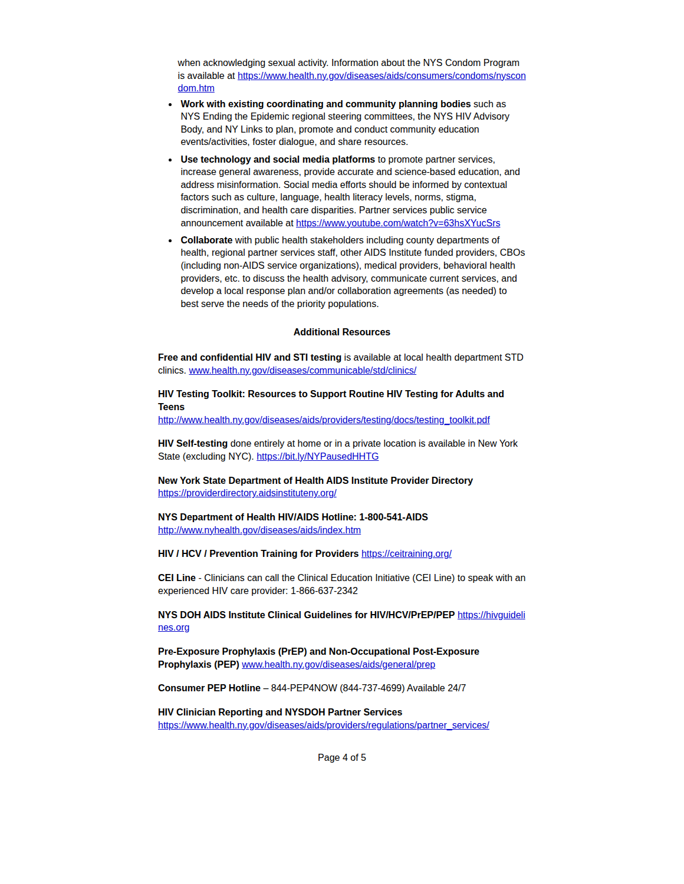when acknowledging sexual activity. Information about the NYS Condom Program is available at https://www.health.ny.gov/diseases/aids/consumers/condoms/nyscondom.htm
Work with existing coordinating and community planning bodies such as NYS Ending the Epidemic regional steering committees, the NYS HIV Advisory Body, and NY Links to plan, promote and conduct community education events/activities, foster dialogue, and share resources.
Use technology and social media platforms to promote partner services, increase general awareness, provide accurate and science-based education, and address misinformation. Social media efforts should be informed by contextual factors such as culture, language, health literacy levels, norms, stigma, discrimination, and health care disparities. Partner services public service announcement available at https://www.youtube.com/watch?v=63hsXYucSrs
Collaborate with public health stakeholders including county departments of health, regional partner services staff, other AIDS Institute funded providers, CBOs (including non-AIDS service organizations), medical providers, behavioral health providers, etc. to discuss the health advisory, communicate current services, and develop a local response plan and/or collaboration agreements (as needed) to best serve the needs of the priority populations.
Additional Resources
Free and confidential HIV and STI testing is available at local health department STD clinics. www.health.ny.gov/diseases/communicable/std/clinics/
HIV Testing Toolkit: Resources to Support Routine HIV Testing for Adults and Teens
http://www.health.ny.gov/diseases/aids/providers/testing/docs/testing_toolkit.pdf
HIV Self-testing done entirely at home or in a private location is available in New York State (excluding NYC). https://bit.ly/NYPausedHHTG
New York State Department of Health AIDS Institute Provider Directory
https://providerdirectory.aidsinstituteny.org/
NYS Department of Health HIV/AIDS Hotline: 1-800-541-AIDS
http://www.nyhealth.gov/diseases/aids/index.htm
HIV / HCV / Prevention Training for Providers https://ceitraining.org/
CEI Line - Clinicians can call the Clinical Education Initiative (CEI Line) to speak with an experienced HIV care provider: 1-866-637-2342
NYS DOH AIDS Institute Clinical Guidelines for HIV/HCV/PrEP/PEP https://hivguidelines.org
Pre-Exposure Prophylaxis (PrEP) and Non-Occupational Post-Exposure Prophylaxis (PEP) www.health.ny.gov/diseases/aids/general/prep
Consumer PEP Hotline – 844-PEP4NOW (844-737-4699) Available 24/7
HIV Clinician Reporting and NYSDOH Partner Services
https://www.health.ny.gov/diseases/aids/providers/regulations/partner_services/
Page 4 of 5